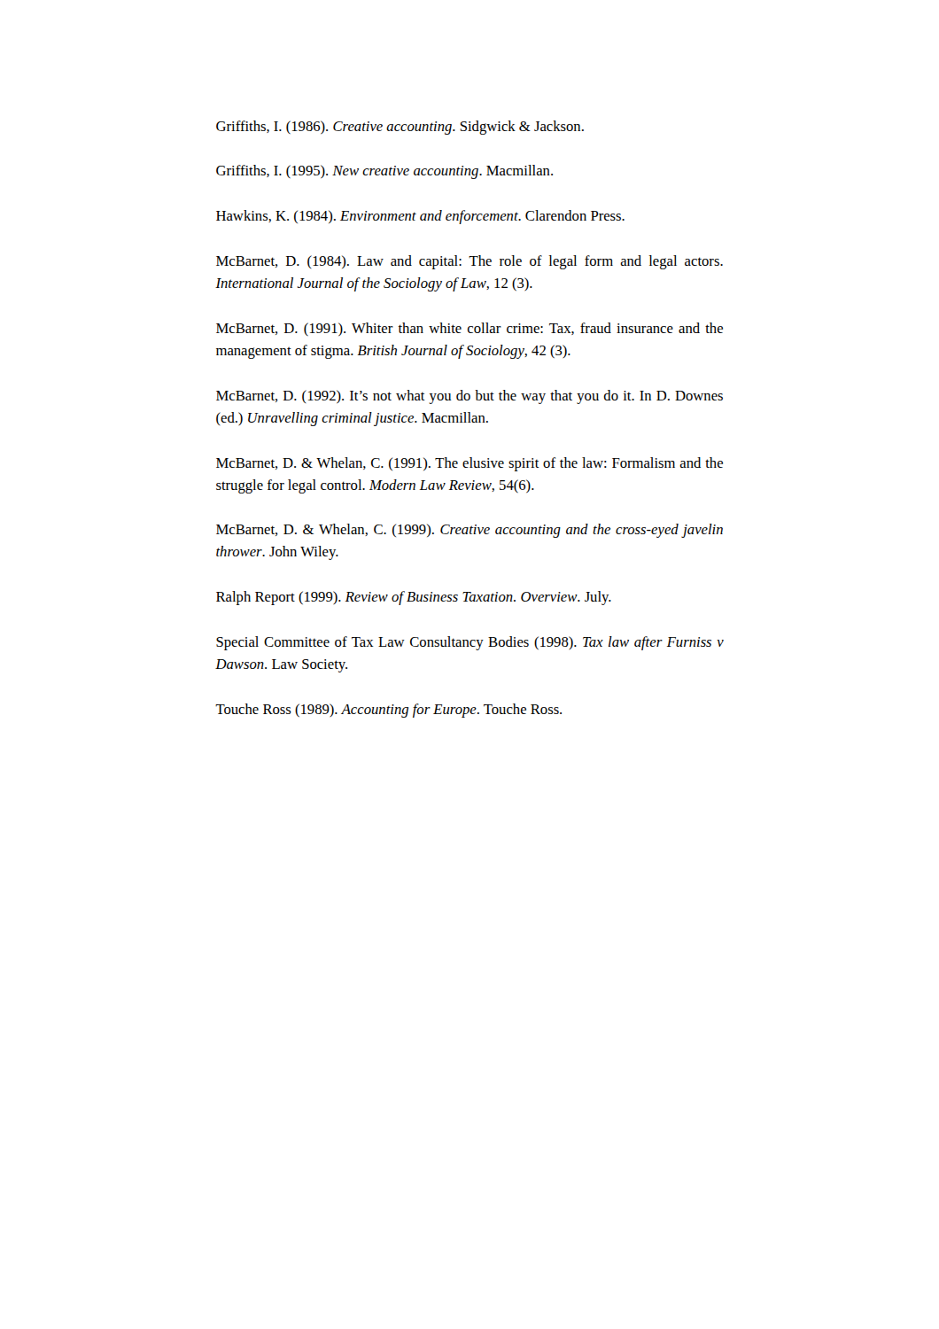Griffiths, I. (1986). Creative accounting. Sidgwick & Jackson.
Griffiths, I. (1995). New creative accounting. Macmillan.
Hawkins, K. (1984). Environment and enforcement. Clarendon Press.
McBarnet, D. (1984). Law and capital: The role of legal form and legal actors. International Journal of the Sociology of Law, 12 (3).
McBarnet, D. (1991). Whiter than white collar crime: Tax, fraud insurance and the management of stigma. British Journal of Sociology, 42 (3).
McBarnet, D. (1992). It’s not what you do but the way that you do it. In D. Downes (ed.) Unravelling criminal justice. Macmillan.
McBarnet, D. & Whelan, C. (1991). The elusive spirit of the law: Formalism and the struggle for legal control. Modern Law Review, 54(6).
McBarnet, D. & Whelan, C. (1999). Creative accounting and the cross-eyed javelin thrower. John Wiley.
Ralph Report (1999). Review of Business Taxation. Overview. July.
Special Committee of Tax Law Consultancy Bodies (1998). Tax law after Furniss v Dawson. Law Society.
Touche Ross (1989). Accounting for Europe. Touche Ross.